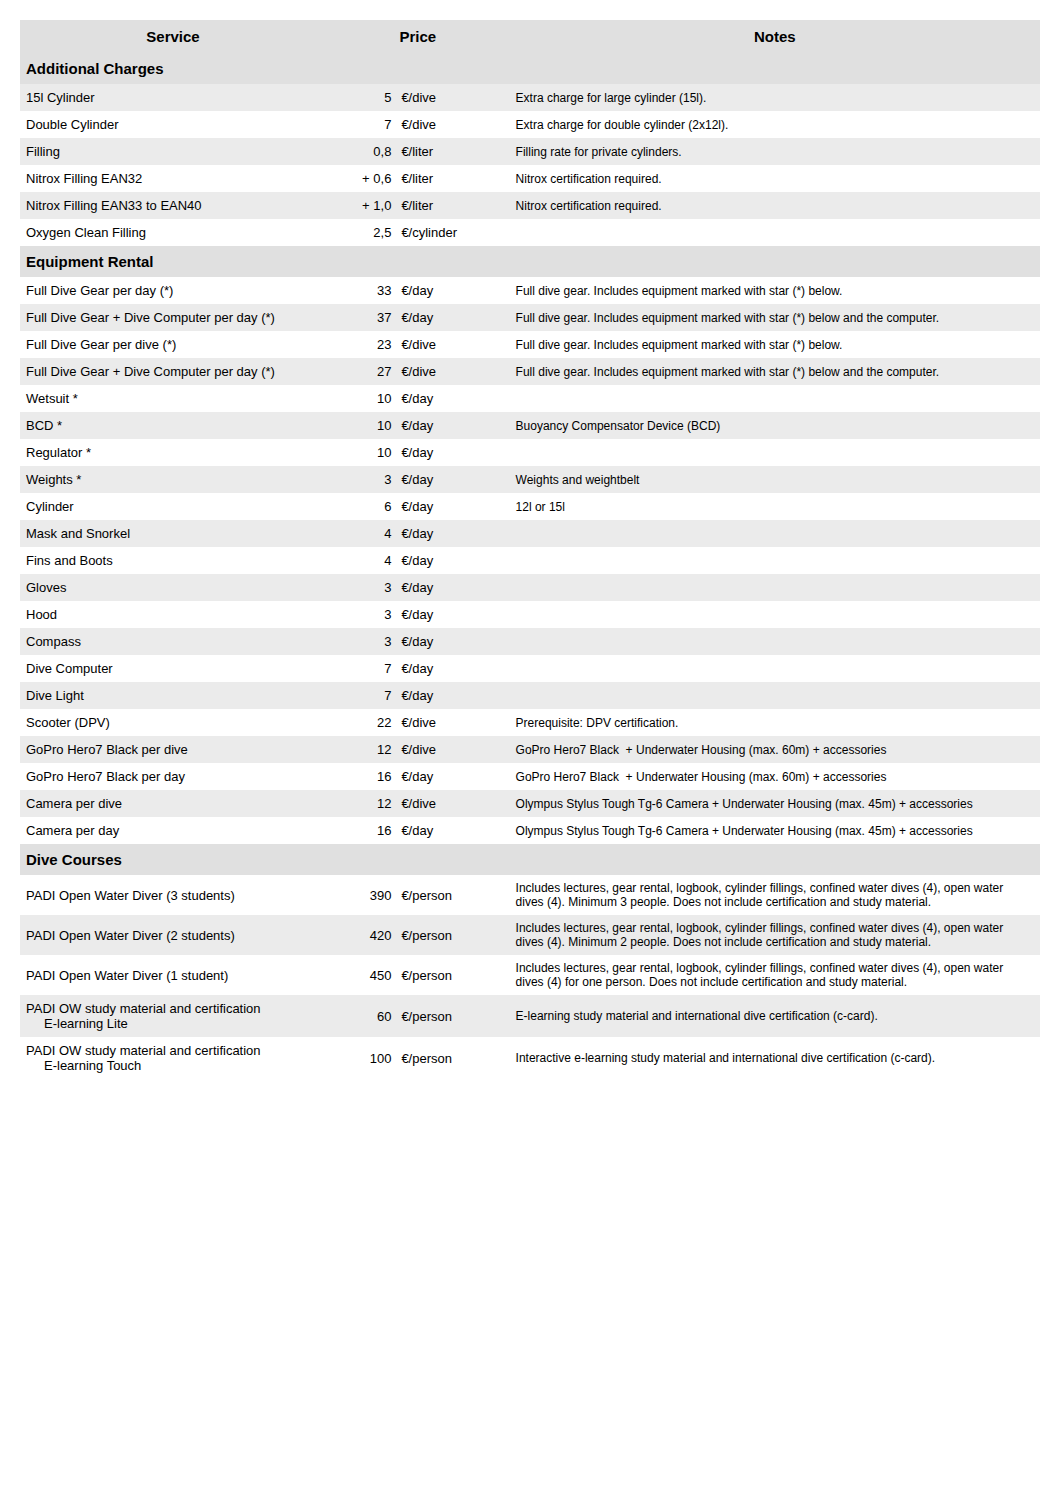| Service | Price | Notes |
| --- | --- | --- |
| Additional Charges |
| 15l Cylinder | 5 | €/dive | Extra charge for large cylinder (15l). |
| Double Cylinder | 7 | €/dive | Extra charge for double cylinder (2x12l). |
| Filling | 0,8 | €/liter | Filling rate for private cylinders. |
| Nitrox Filling EAN32 | + 0,6 | €/liter | Nitrox certification required. |
| Nitrox Filling EAN33 to EAN40 | + 1,0 | €/liter | Nitrox certification required. |
| Oxygen Clean Filling | 2,5 | €/cylinder | |
| Equipment Rental |
| Full Dive Gear per day (*) | 33 | €/day | Full dive gear. Includes equipment marked with star (*) below. |
| Full Dive Gear + Dive Computer per day (*) | 37 | €/day | Full dive gear. Includes equipment marked with star (*) below and the computer. |
| Full Dive Gear per dive (*) | 23 | €/dive | Full dive gear. Includes equipment marked with star (*) below. |
| Full Dive Gear + Dive Computer per day (*) | 27 | €/dive | Full dive gear. Includes equipment marked with star (*) below and the computer. |
| Wetsuit * | 10 | €/day | |
| BCD * | 10 | €/day | Buoyancy Compensator Device (BCD) |
| Regulator * | 10 | €/day | |
| Weights * | 3 | €/day | Weights and weightbelt |
| Cylinder | 6 | €/day | 12l or 15l |
| Mask and Snorkel | 4 | €/day | |
| Fins and Boots | 4 | €/day | |
| Gloves | 3 | €/day | |
| Hood | 3 | €/day | |
| Compass | 3 | €/day | |
| Dive Computer | 7 | €/day | |
| Dive Light | 7 | €/day | |
| Scooter (DPV) | 22 | €/dive | Prerequisite: DPV certification. |
| GoPro Hero7 Black per dive | 12 | €/dive | GoPro Hero7 Black + Underwater Housing (max. 60m) + accessories |
| GoPro Hero7 Black per day | 16 | €/day | GoPro Hero7 Black + Underwater Housing (max. 60m) + accessories |
| Camera per dive | 12 | €/dive | Olympus Stylus Tough Tg-6 Camera + Underwater Housing (max. 45m) + accessories |
| Camera per day | 16 | €/day | Olympus Stylus Tough Tg-6 Camera + Underwater Housing (max. 45m) + accessories |
| Dive Courses |
| PADI Open Water Diver (3 students) | 390 | €/person | Includes lectures, gear rental, logbook, cylinder fillings, confined water dives (4), open water dives (4). Minimum 3 people. Does not include certification and study material. |
| PADI Open Water Diver (2 students) | 420 | €/person | Includes lectures, gear rental, logbook, cylinder fillings, confined water dives (4), open water dives (4). Minimum 2 people. Does not include certification and study material. |
| PADI Open Water Diver (1 student) | 450 | €/person | Includes lectures, gear rental, logbook, cylinder fillings, confined water dives (4), open water dives (4) for one person. Does not include certification and study material. |
| PADI OW study material and certification E-learning Lite | 60 | €/person | E-learning study material and international dive certification (c-card). |
| PADI OW study material and certification E-learning Touch | 100 | €/person | Interactive e-learning study material and international dive certification (c-card). |